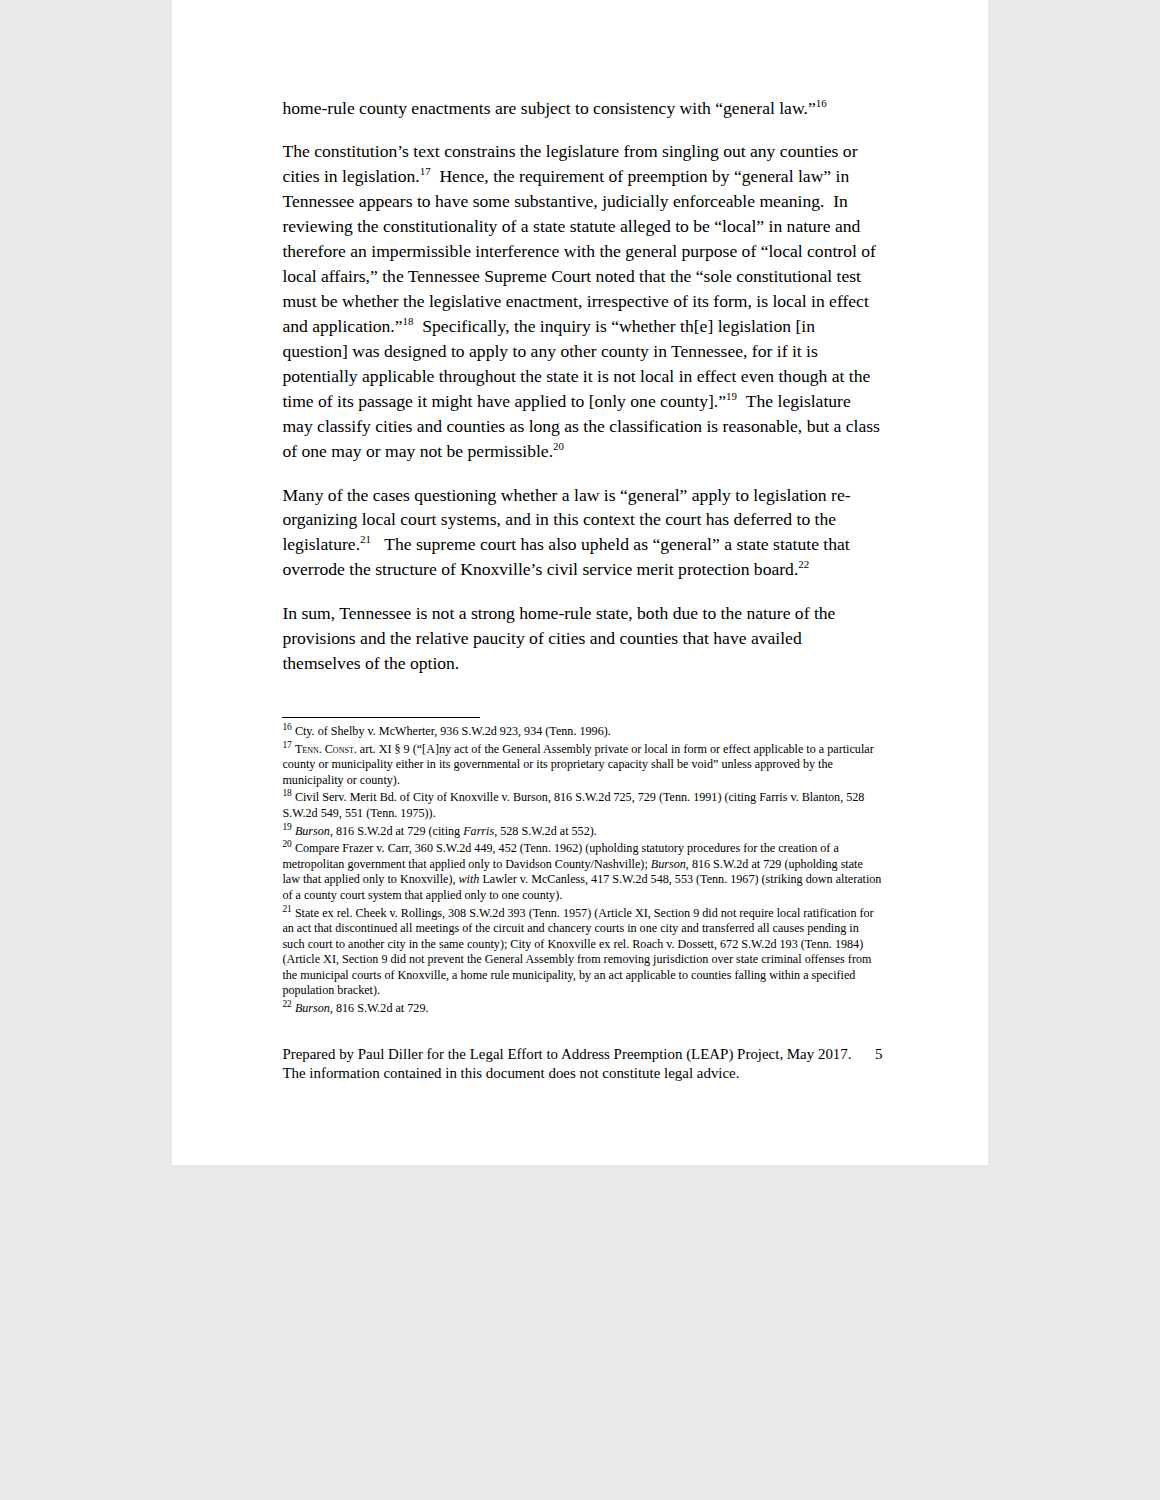home-rule county enactments are subject to consistency with “general law.”16
The constitution’s text constrains the legislature from singling out any counties or cities in legislation.17 Hence, the requirement of preemption by “general law” in Tennessee appears to have some substantive, judicially enforceable meaning. In reviewing the constitutionality of a state statute alleged to be “local” in nature and therefore an impermissible interference with the general purpose of “local control of local affairs,” the Tennessee Supreme Court noted that the “sole constitutional test must be whether the legislative enactment, irrespective of its form, is local in effect and application.”18 Specifically, the inquiry is “whether th[e] legislation [in question] was designed to apply to any other county in Tennessee, for if it is potentially applicable throughout the state it is not local in effect even though at the time of its passage it might have applied to [only one county].”19 The legislature may classify cities and counties as long as the classification is reasonable, but a class of one may or may not be permissible.20
Many of the cases questioning whether a law is “general” apply to legislation re-organizing local court systems, and in this context the court has deferred to the legislature.21 The supreme court has also upheld as “general” a state statute that overrode the structure of Knoxville’s civil service merit protection board.22
In sum, Tennessee is not a strong home-rule state, both due to the nature of the provisions and the relative paucity of cities and counties that have availed themselves of the option.
16 Cty. of Shelby v. McWherter, 936 S.W.2d 923, 934 (Tenn. 1996).
17 Tenn. Const. art. XI § 9 (“[A]ny act of the General Assembly private or local in form or effect applicable to a particular county or municipality either in its governmental or its proprietary capacity shall be void” unless approved by the municipality or county).
18 Civil Serv. Merit Bd. of City of Knoxville v. Burson, 816 S.W.2d 725, 729 (Tenn. 1991) (citing Farris v. Blanton, 528 S.W.2d 549, 551 (Tenn. 1975)).
19 Burson, 816 S.W.2d at 729 (citing Farris, 528 S.W.2d at 552).
20 Compare Frazer v. Carr, 360 S.W.2d 449, 452 (Tenn. 1962) (upholding statutory procedures for the creation of a metropolitan government that applied only to Davidson County/Nashville); Burson, 816 S.W.2d at 729 (upholding state law that applied only to Knoxville), with Lawler v. McCanless, 417 S.W.2d 548, 553 (Tenn. 1967) (striking down alteration of a county court system that applied only to one county).
21 State ex rel. Cheek v. Rollings, 308 S.W.2d 393 (Tenn. 1957) (Article XI, Section 9 did not require local ratification for an act that discontinued all meetings of the circuit and chancery courts in one city and transferred all causes pending in such court to another city in the same county); City of Knoxville ex rel. Roach v. Dossett, 672 S.W.2d 193 (Tenn. 1984) (Article XI, Section 9 did not prevent the General Assembly from removing jurisdiction over state criminal offenses from the municipal courts of Knoxville, a home rule municipality, by an act applicable to counties falling within a specified population bracket).
22 Burson, 816 S.W.2d at 729.
5 Prepared by Paul Diller for the Legal Effort to Address Preemption (LEAP) Project, May 2017.
The information contained in this document does not constitute legal advice.